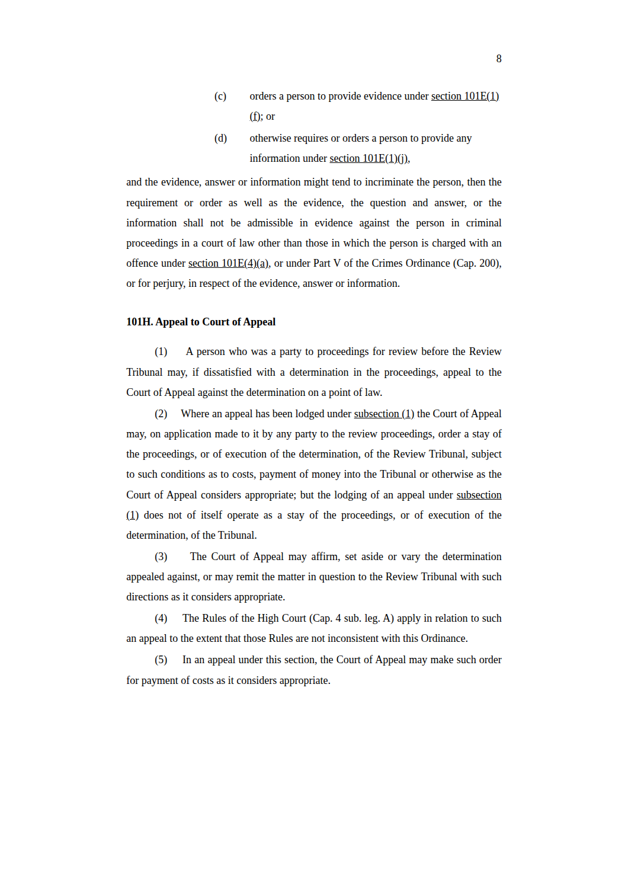8
(c)
orders a person to provide evidence under section 101E(1)(f); or
(d)
otherwise requires or orders a person to provide any information under section 101E(1)(j),
and the evidence, answer or information might tend to incriminate the person, then the requirement or order as well as the evidence, the question and answer, or the information shall not be admissible in evidence against the person in criminal proceedings in a court of law other than those in which the person is charged with an offence under section 101E(4)(a), or under Part V of the Crimes Ordinance (Cap. 200), or for perjury, in respect of the evidence, answer or information.
101H. Appeal to Court of Appeal
(1) A person who was a party to proceedings for review before the Review Tribunal may, if dissatisfied with a determination in the proceedings, appeal to the Court of Appeal against the determination on a point of law.
(2) Where an appeal has been lodged under subsection (1) the Court of Appeal may, on application made to it by any party to the review proceedings, order a stay of the proceedings, or of execution of the determination, of the Review Tribunal, subject to such conditions as to costs, payment of money into the Tribunal or otherwise as the Court of Appeal considers appropriate; but the lodging of an appeal under subsection (1) does not of itself operate as a stay of the proceedings, or of execution of the determination, of the Tribunal.
(3) The Court of Appeal may affirm, set aside or vary the determination appealed against, or may remit the matter in question to the Review Tribunal with such directions as it considers appropriate.
(4) The Rules of the High Court (Cap. 4 sub. leg. A) apply in relation to such an appeal to the extent that those Rules are not inconsistent with this Ordinance.
(5) In an appeal under this section, the Court of Appeal may make such order for payment of costs as it considers appropriate.